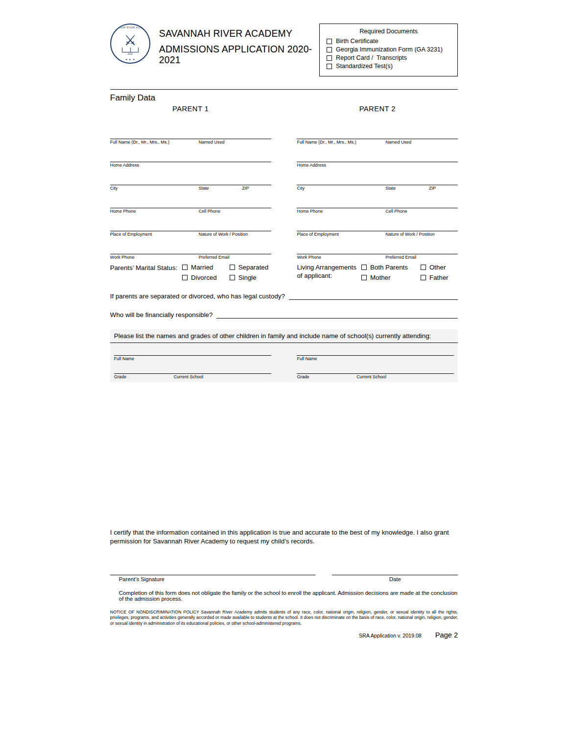SAVANNAH RIVER ACADEMY
⚔
2019
★ ★ ★
SAVANNAH RIVER ACADEMY
ADMISSIONS APPLICATION 2020-2021
Required Documents
Birth Certificate
Georgia Immunization Form (GA 3231)
Report Card / Transcripts
Standardized Test(s)
Family Data
PARENT 1
Full Name (Dr., Mr., Mrs., Ms.) Named Used
Home Address
City State ZIP
Home Phone Cell Phone
Place of Employment Nature of Work / Position
Work Phone Preferred Email
Parents’ Marital Status:
Married Separated Divorced Single
PARENT 2
Full Name (Dr., Mr., Mrs., Ms.) Named Used
Home Address
City State ZIP
Home Phone Cell Phone
Place of Employment Nature of Work / Position
Work Phone Preferred Email
Living Arrangements
of applicant:
Both Parents Other Mother Father
If parents are separated or divorced, who has legal custody?
Who will be financially responsible?
Please list the names and grades of other children in family and include name of school(s) currently attending:
Full Name
Grade Current School
Full Name
Grade Current School
I certify that the information contained in this application is true and accurate to the best of my knowledge. I also grant permission for Savannah River Academy to request my child’s records.
Parent’s Signature
Date
Completion of this form does not obligate the family or the school to enroll the applicant. Admission decisions are made at the conclusion of the admission process.
NOTICE OF NONDISCRIMINATION POLICY Savannah River Academy admits students of any race, color, national origin, religion, gender, or sexual identity to all the rights, privileges, programs, and activities generally accorded or made available to students at the school. It does not discriminate on the basis of race, color, national origin, religion, gender, or sexual identity in administration of its educational policies, or other school-administered programs.
SRA Application v. 2019.08 Page 2